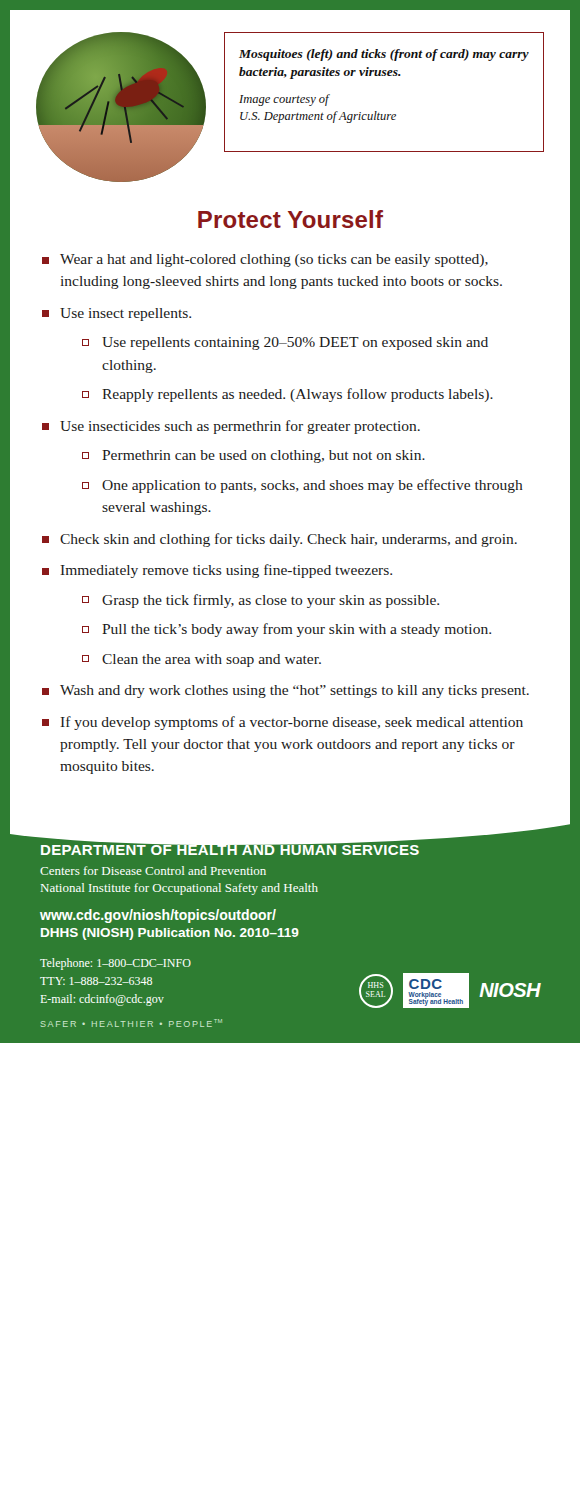Mosquitoes (left) and ticks (front of card) may carry bacteria, parasites or viruses.
Image courtesy of
U.S. Department of Agriculture
Protect Yourself
Wear a hat and light-colored clothing (so ticks can be easily spotted), including long-sleeved shirts and long pants tucked into boots or socks.
Use insect repellents.
Use repellents containing 20–50% DEET on exposed skin and clothing.
Reapply repellents as needed. (Always follow products labels).
Use insecticides such as permethrin for greater protection.
Permethrin can be used on clothing, but not on skin.
One application to pants, socks, and shoes may be effective through several washings.
Check skin and clothing for ticks daily. Check hair, underarms, and groin.
Immediately remove ticks using fine-tipped tweezers.
Grasp the tick firmly, as close to your skin as possible.
Pull the tick’s body away from your skin with a steady motion.
Clean the area with soap and water.
Wash and dry work clothes using the “hot” settings to kill any ticks present.
If you develop symptoms of a vector-borne disease, seek medical attention promptly. Tell your doctor that you work outdoors and report any ticks or mosquito bites.
DEPARTMENT OF HEALTH AND HUMAN SERVICES
Centers for Disease Control and Prevention
National Institute for Occupational Safety and Health
www.cdc.gov/niosh/topics/outdoor/
DHHS (NIOSH) Publication No. 2010–119
Telephone: 1–800–CDC–INFO
TTY: 1–888–232–6348
E-mail: cdcinfo@cdc.gov
HHS
SEAL
CDCWorkplace
Safety and Health
NIOSH
SAFER • HEALTHIER • PEOPLETM